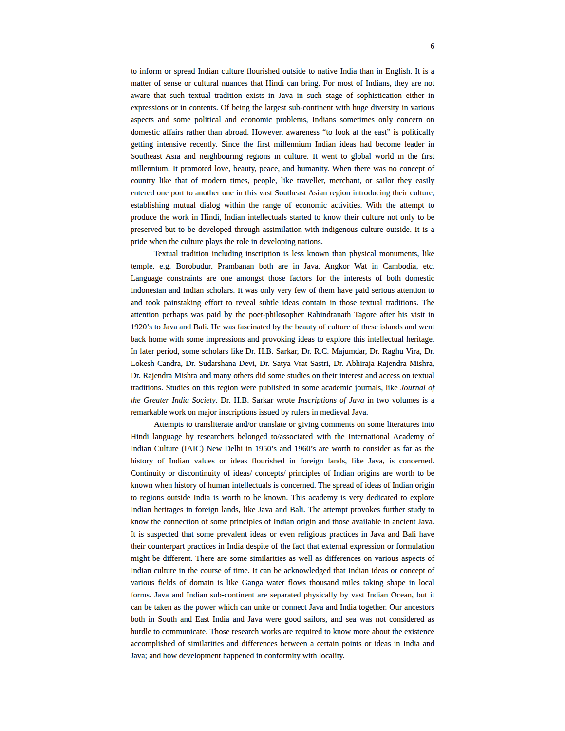6
to inform or spread Indian culture flourished outside to native India than in English. It is a matter of sense or cultural nuances that Hindi can bring. For most of Indians, they are not aware that such textual tradition exists in Java in such stage of sophistication either in expressions or in contents. Of being the largest sub-continent with huge diversity in various aspects and some political and economic problems, Indians sometimes only concern on domestic affairs rather than abroad. However, awareness “to look at the east” is politically getting intensive recently. Since the first millennium Indian ideas had become leader in Southeast Asia and neighbouring regions in culture. It went to global world in the first millennium. It promoted love, beauty, peace, and humanity. When there was no concept of country like that of modern times, people, like traveller, merchant, or sailor they easily entered one port to another one in this vast Southeast Asian region introducing their culture, establishing mutual dialog within the range of economic activities. With the attempt to produce the work in Hindi, Indian intellectuals started to know their culture not only to be preserved but to be developed through assimilation with indigenous culture outside. It is a pride when the culture plays the role in developing nations.
Textual tradition including inscription is less known than physical monuments, like temple, e.g. Borobudur, Prambanan both are in Java, Angkor Wat in Cambodia, etc. Language constraints are one amongst those factors for the interests of both domestic Indonesian and Indian scholars. It was only very few of them have paid serious attention to and took painstaking effort to reveal subtle ideas contain in those textual traditions. The attention perhaps was paid by the poet-philosopher Rabindranath Tagore after his visit in 1920’s to Java and Bali. He was fascinated by the beauty of culture of these islands and went back home with some impressions and provoking ideas to explore this intellectual heritage. In later period, some scholars like Dr. H.B. Sarkar, Dr. R.C. Majumdar, Dr. Raghu Vira, Dr. Lokesh Candra, Dr. Sudarshana Devi, Dr. Satya Vrat Sastri, Dr. Abhiraja Rajendra Mishra, Dr. Rajendra Mishra and many others did some studies on their interest and access on textual traditions. Studies on this region were published in some academic journals, like Journal of the Greater India Society. Dr. H.B. Sarkar wrote Inscriptions of Java in two volumes is a remarkable work on major inscriptions issued by rulers in medieval Java.
Attempts to transliterate and/or translate or giving comments on some literatures into Hindi language by researchers belonged to/associated with the International Academy of Indian Culture (IAIC) New Delhi in 1950’s and 1960’s are worth to consider as far as the history of Indian values or ideas flourished in foreign lands, like Java, is concerned. Continuity or discontinuity of ideas/ concepts/ principles of Indian origins are worth to be known when history of human intellectuals is concerned. The spread of ideas of Indian origin to regions outside India is worth to be known. This academy is very dedicated to explore Indian heritages in foreign lands, like Java and Bali. The attempt provokes further study to know the connection of some principles of Indian origin and those available in ancient Java. It is suspected that some prevalent ideas or even religious practices in Java and Bali have their counterpart practices in India despite of the fact that external expression or formulation might be different. There are some similarities as well as differences on various aspects of Indian culture in the course of time. It can be acknowledged that Indian ideas or concept of various fields of domain is like Ganga water flows thousand miles taking shape in local forms. Java and Indian sub-continent are separated physically by vast Indian Ocean, but it can be taken as the power which can unite or connect Java and India together. Our ancestors both in South and East India and Java were good sailors, and sea was not considered as hurdle to communicate. Those research works are required to know more about the existence accomplished of similarities and differences between a certain points or ideas in India and Java; and how development happened in conformity with locality.